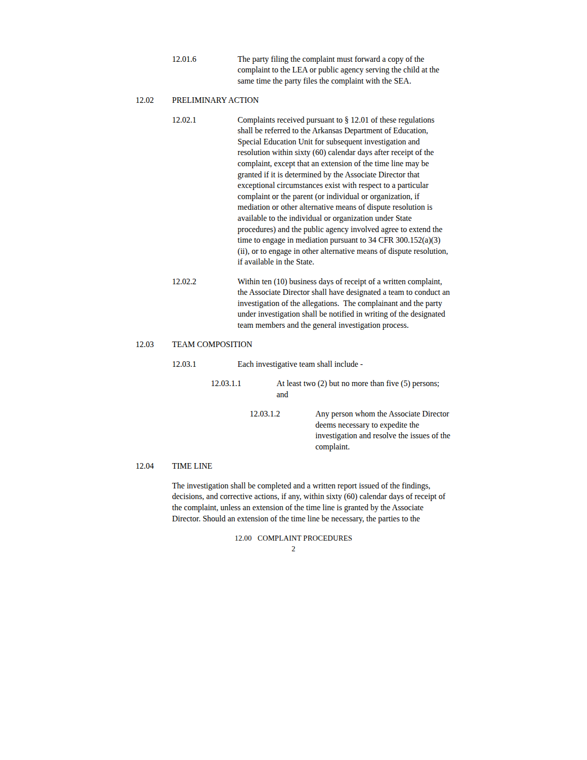12.01.6
The party filing the complaint must forward a copy of the complaint to the LEA or public agency serving the child at the same time the party files the complaint with the SEA.
12.02
PRELIMINARY ACTION
12.02.1
Complaints received pursuant to § 12.01 of these regulations shall be referred to the Arkansas Department of Education, Special Education Unit for subsequent investigation and resolution within sixty (60) calendar days after receipt of the complaint, except that an extension of the time line may be granted if it is determined by the Associate Director that exceptional circumstances exist with respect to a particular complaint or the parent (or individual or organization, if mediation or other alternative means of dispute resolution is available to the individual or organization under State procedures) and the public agency involved agree to extend the time to engage in mediation pursuant to 34 CFR 300.152(a)(3)(ii), or to engage in other alternative means of dispute resolution, if available in the State.
12.02.2
Within ten (10) business days of receipt of a written complaint, the Associate Director shall have designated a team to conduct an investigation of the allegations. The complainant and the party under investigation shall be notified in writing of the designated team members and the general investigation process.
12.03
TEAM COMPOSITION
12.03.1
Each investigative team shall include -
12.03.1.1
At least two (2) but no more than five (5) persons; and
12.03.1.2
Any person whom the Associate Director deems necessary to expedite the investigation and resolve the issues of the complaint.
12.04
TIME LINE
The investigation shall be completed and a written report issued of the findings, decisions, and corrective actions, if any, within sixty (60) calendar days of receipt of the complaint, unless an extension of the time line is granted by the Associate Director. Should an extension of the time line be necessary, the parties to the
12.00 COMPLAINT PROCEDURES
2